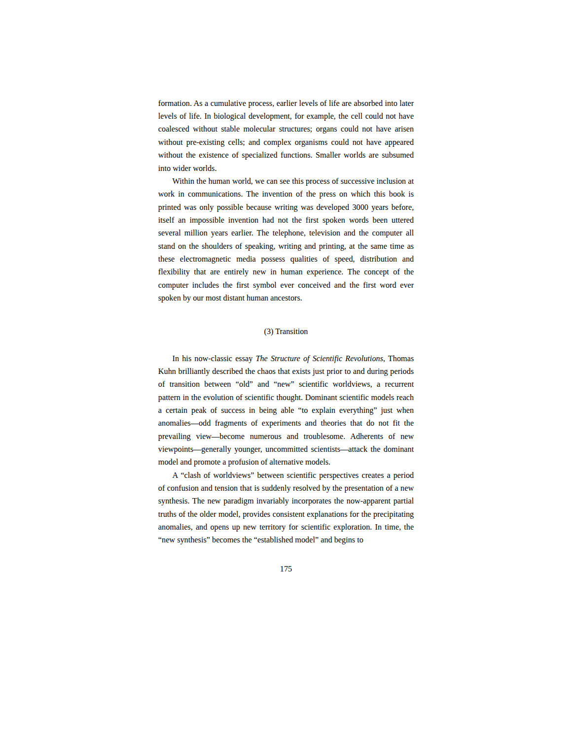formation. As a cumulative process, earlier levels of life are absorbed into later levels of life. In biological development, for example, the cell could not have coalesced without stable molecular structures; organs could not have arisen without pre-existing cells; and complex organisms could not have appeared without the existence of specialized functions. Smaller worlds are subsumed into wider worlds.
Within the human world, we can see this process of successive inclusion at work in communications. The invention of the press on which this book is printed was only possible because writing was developed 3000 years before, itself an impossible invention had not the first spoken words been uttered several million years earlier. The telephone, television and the computer all stand on the shoulders of speaking, writing and printing, at the same time as these electromagnetic media possess qualities of speed, distribution and flexibility that are entirely new in human experience. The concept of the computer includes the first symbol ever conceived and the first word ever spoken by our most distant human ancestors.
(3) Transition
In his now-classic essay The Structure of Scientific Revolutions, Thomas Kuhn brilliantly described the chaos that exists just prior to and during periods of transition between “old” and “new” scientific worldviews, a recurrent pattern in the evolution of scientific thought. Dominant scientific models reach a certain peak of success in being able “to explain everything” just when anomalies—odd fragments of experiments and theories that do not fit the prevailing view—become numerous and troublesome. Adherents of new viewpoints—generally younger, uncommitted scientists—attack the dominant model and promote a profusion of alternative models.
A “clash of worldviews” between scientific perspectives creates a period of confusion and tension that is suddenly resolved by the presentation of a new synthesis. The new paradigm invariably incorporates the now-apparent partial truths of the older model, provides consistent explanations for the precipitating anomalies, and opens up new territory for scientific exploration. In time, the “new synthesis” becomes the “established model” and begins to
175